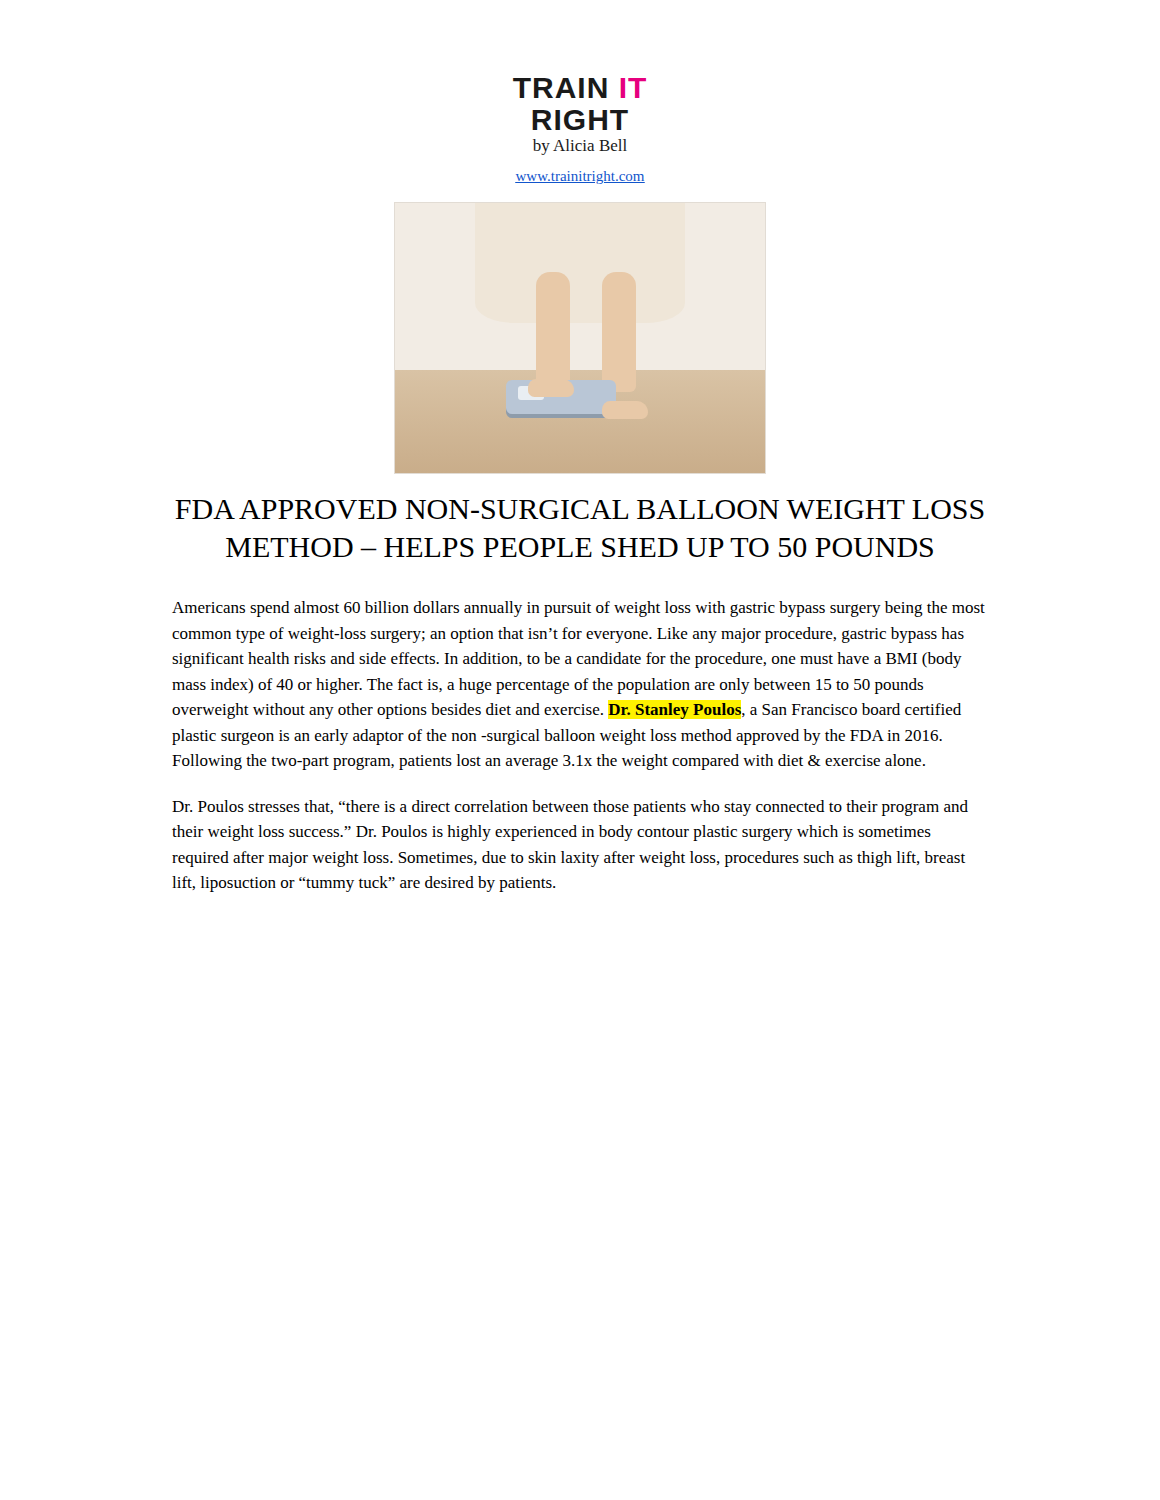TRAIN IT
RIGHT
by Alicia Bell
www.trainitright.com
FDA APPROVED NON-SURGICAL BALLOON WEIGHT LOSS METHOD – HELPS PEOPLE SHED UP TO 50 POUNDS
Americans spend almost 60 billion dollars annually in pursuit of weight loss with gastric bypass surgery being the most common type of weight-loss surgery; an option that isn’t for everyone. Like any major procedure, gastric bypass has significant health risks and side effects. In addition, to be a candidate for the procedure, one must have a BMI (body mass index) of 40 or higher. The fact is, a huge percentage of the population are only between 15 to 50 pounds overweight without any other options besides diet and exercise. Dr. Stanley Poulos, a San Francisco board certified plastic surgeon is an early adaptor of the non -surgical balloon weight loss method approved by the FDA in 2016. Following the two-part program, patients lost an average 3.1x the weight compared with diet & exercise alone.
Dr. Poulos stresses that, “there is a direct correlation between those patients who stay connected to their program and their weight loss success.” Dr. Poulos is highly experienced in body contour plastic surgery which is sometimes required after major weight loss. Sometimes, due to skin laxity after weight loss, procedures such as thigh lift, breast lift, liposuction or “tummy tuck” are desired by patients.